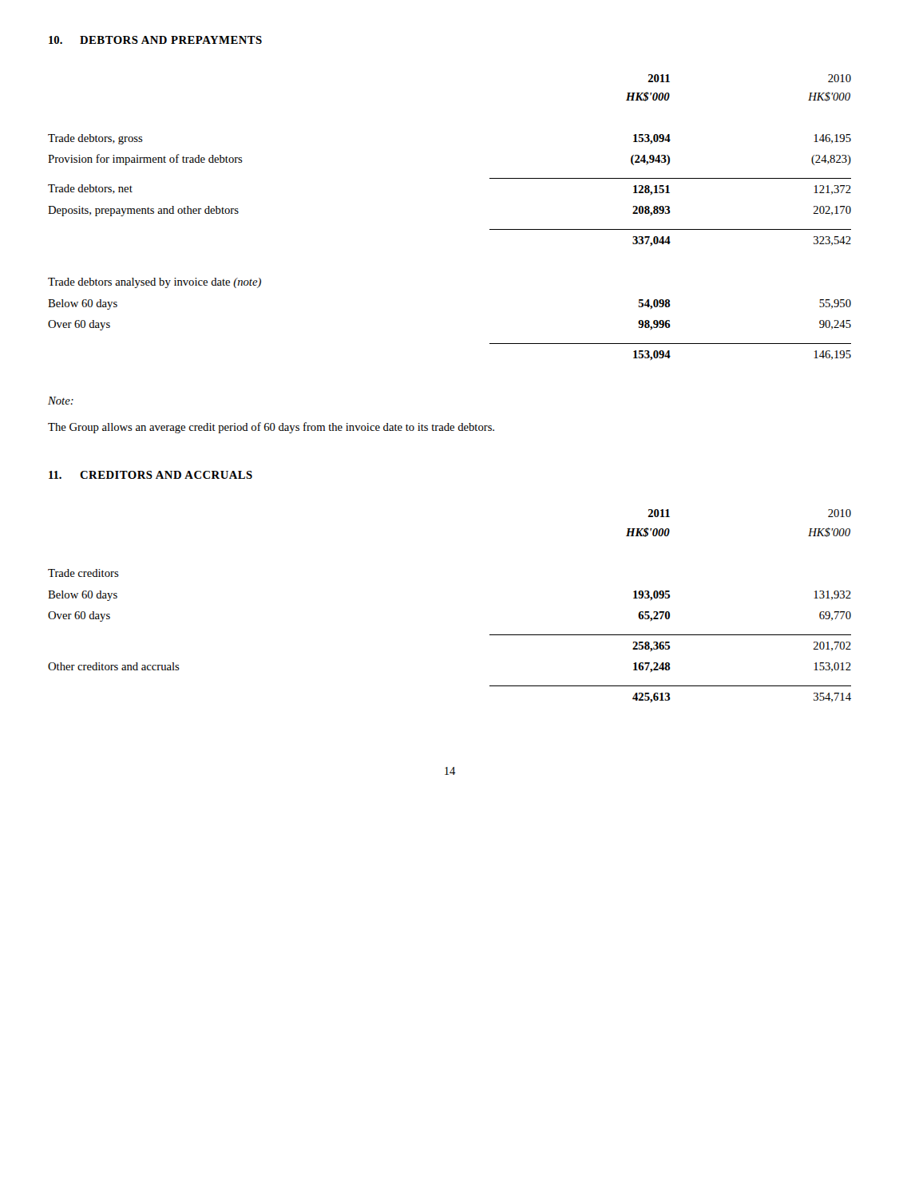10. DEBTORS AND PREPAYMENTS
| | 2011 | 2010 |
| | HK$'000 | HK$'000 |
| Trade debtors, gross | 153,094 | 146,195 |
| Provision for impairment of trade debtors | (24,943) | (24,823) |
| Trade debtors, net | 128,151 | 121,372 |
| Deposits, prepayments and other debtors | 208,893 | 202,170 |
| | 337,044 | 323,542 |
| Trade debtors analysed by invoice date (note) | | |
| Below 60 days | 54,098 | 55,950 |
| Over 60 days | 98,996 | 90,245 |
| | 153,094 | 146,195 |
Note:
The Group allows an average credit period of 60 days from the invoice date to its trade debtors.
11. CREDITORS AND ACCRUALS
| | 2011 | 2010 |
| | HK$'000 | HK$'000 |
| Trade creditors | | |
| Below 60 days | 193,095 | 131,932 |
| Over 60 days | 65,270 | 69,770 |
| | 258,365 | 201,702 |
| Other creditors and accruals | 167,248 | 153,012 |
| | 425,613 | 354,714 |
14